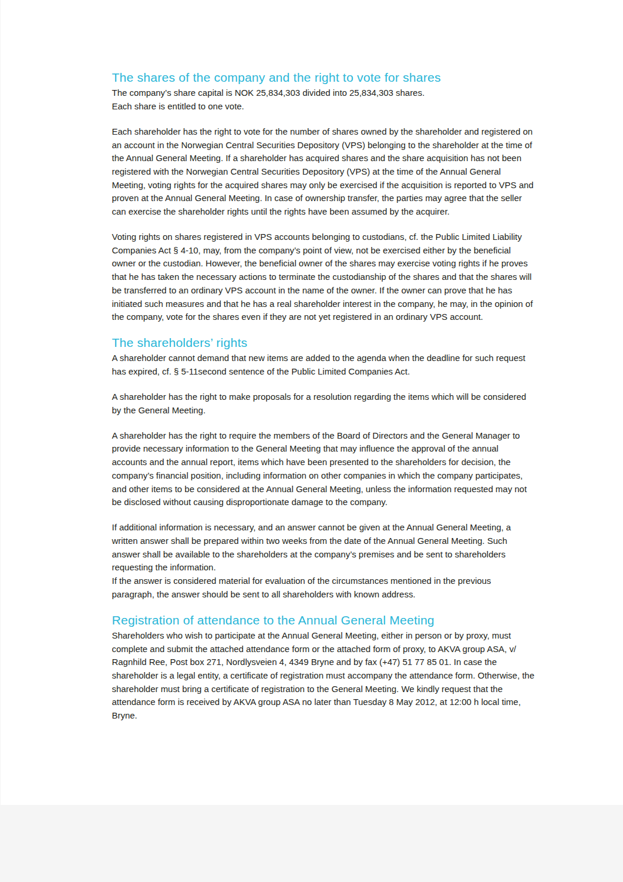The shares of the company and the right to vote for shares
The company’s share capital is NOK 25,834,303 divided into 25,834,303 shares.
Each share is entitled to one vote.
Each shareholder has the right to vote for the number of shares owned by the shareholder and registered on an account in the Norwegian Central Securities Depository (VPS) belonging to the shareholder at the time of the Annual General Meeting. If a shareholder has acquired shares and the share acquisition has not been registered with the Norwegian Central Securities Depository (VPS) at the time of the Annual General Meeting, voting rights for the acquired shares may only be exercised if the acquisition is reported to VPS and proven at the Annual General Meeting. In case of ownership transfer, the parties may agree that the seller can exercise the shareholder rights until the rights have been assumed by the acquirer.
Voting rights on shares registered in VPS accounts belonging to custodians, cf. the Public Limited Liability Companies Act § 4-10, may, from the company’s point of view, not be exercised either by the beneficial owner or the custodian. However, the beneficial owner of the shares may exercise voting rights if he proves that he has taken the necessary actions to terminate the custodianship of the shares and that the shares will be transferred to an ordinary VPS account in the name of the owner. If the owner can prove that he has initiated such measures and that he has a real shareholder interest in the company, he may, in the opinion of the company, vote for the shares even if they are not yet registered in an ordinary VPS account.
The shareholders’ rights
A shareholder cannot demand that new items are added to the agenda when the deadline for such request has expired, cf. § 5-11second sentence of the Public Limited Companies Act.
A shareholder has the right to make proposals for a resolution regarding the items which will be considered by the General Meeting.
A shareholder has the right to require the members of the Board of Directors and the General Manager to provide necessary information to the General Meeting that may influence the approval of the annual accounts and the annual report, items which have been presented to the shareholders for decision, the company’s financial position, including information on other companies in which the company participates, and other items to be considered at the Annual General Meeting, unless the information requested may not be disclosed without causing disproportionate damage to the company.
If additional information is necessary, and an answer cannot be given at the Annual General Meeting, a written answer shall be prepared within two weeks from the date of the Annual General Meeting. Such answer shall be available to the shareholders at the company’s premises and be sent to shareholders requesting the information.
If the answer is considered material for evaluation of the circumstances mentioned in the previous paragraph, the answer should be sent to all shareholders with known address.
Registration of attendance to the Annual General Meeting
Shareholders who wish to participate at the Annual General Meeting, either in person or by proxy, must complete and submit the attached attendance form or the attached form of proxy, to AKVA group ASA, v/ Ragnhild Ree, Post box 271, Nordlysveien 4, 4349 Bryne and by fax (+47) 51 77 85 01. In case the shareholder is a legal entity, a certificate of registration must accompany the attendance form. Otherwise, the shareholder must bring a certificate of registration to the General Meeting. We kindly request that the attendance form is received by AKVA group ASA no later than Tuesday 8 May 2012, at 12:00 h local time, Bryne.